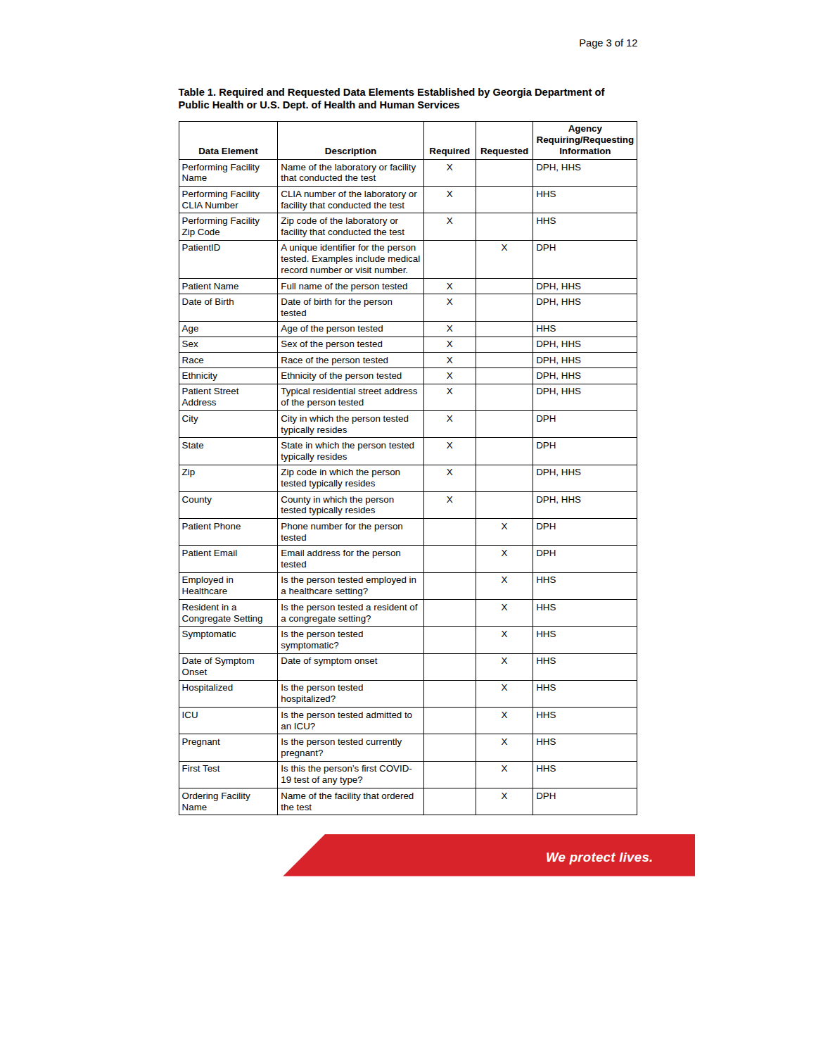Page 3 of 12
Table 1. Required and Requested Data Elements Established by Georgia Department of Public Health or U.S. Dept. of Health and Human Services
| Data Element | Description | Required | Requested | Agency Requiring/Requesting Information |
| --- | --- | --- | --- | --- |
| Performing Facility Name | Name of the laboratory or facility that conducted the test | X | | DPH, HHS |
| Performing Facility CLIA Number | CLIA number of the laboratory or facility that conducted the test | X | | HHS |
| Performing Facility Zip Code | Zip code of the laboratory or facility that conducted the test | X | | HHS |
| PatientID | A unique identifier for the person tested. Examples include medical record number or visit number. | | X | DPH |
| Patient Name | Full name of the person tested | X | | DPH, HHS |
| Date of Birth | Date of birth for the person tested | X | | DPH, HHS |
| Age | Age of the person tested | X | | HHS |
| Sex | Sex of the person tested | X | | DPH, HHS |
| Race | Race of the person tested | X | | DPH, HHS |
| Ethnicity | Ethnicity of the person tested | X | | DPH, HHS |
| Patient Street Address | Typical residential street address of the person tested | X | | DPH, HHS |
| City | City in which the person tested typically resides | X | | DPH |
| State | State in which the person tested typically resides | X | | DPH |
| Zip | Zip code in which the person tested typically resides | X | | DPH, HHS |
| County | County in which the person tested typically resides | X | | DPH, HHS |
| Patient Phone | Phone number for the person tested | | X | DPH |
| Patient Email | Email address for the person tested | | X | DPH |
| Employed in Healthcare | Is the person tested employed in a healthcare setting? | | X | HHS |
| Resident in a Congregate Setting | Is the person tested a resident of a congregate setting? | | X | HHS |
| Symptomatic | Is the person tested symptomatic? | | X | HHS |
| Date of Symptom Onset | Date of symptom onset | | X | HHS |
| Hospitalized | Is the person tested hospitalized? | | X | HHS |
| ICU | Is the person tested admitted to an ICU? | | X | HHS |
| Pregnant | Is the person tested currently pregnant? | | X | HHS |
| First Test | Is this the person’s first COVID-19 test of any type? | | X | HHS |
| Ordering Facility Name | Name of the facility that ordered the test | | X | DPH |
We protect lives.